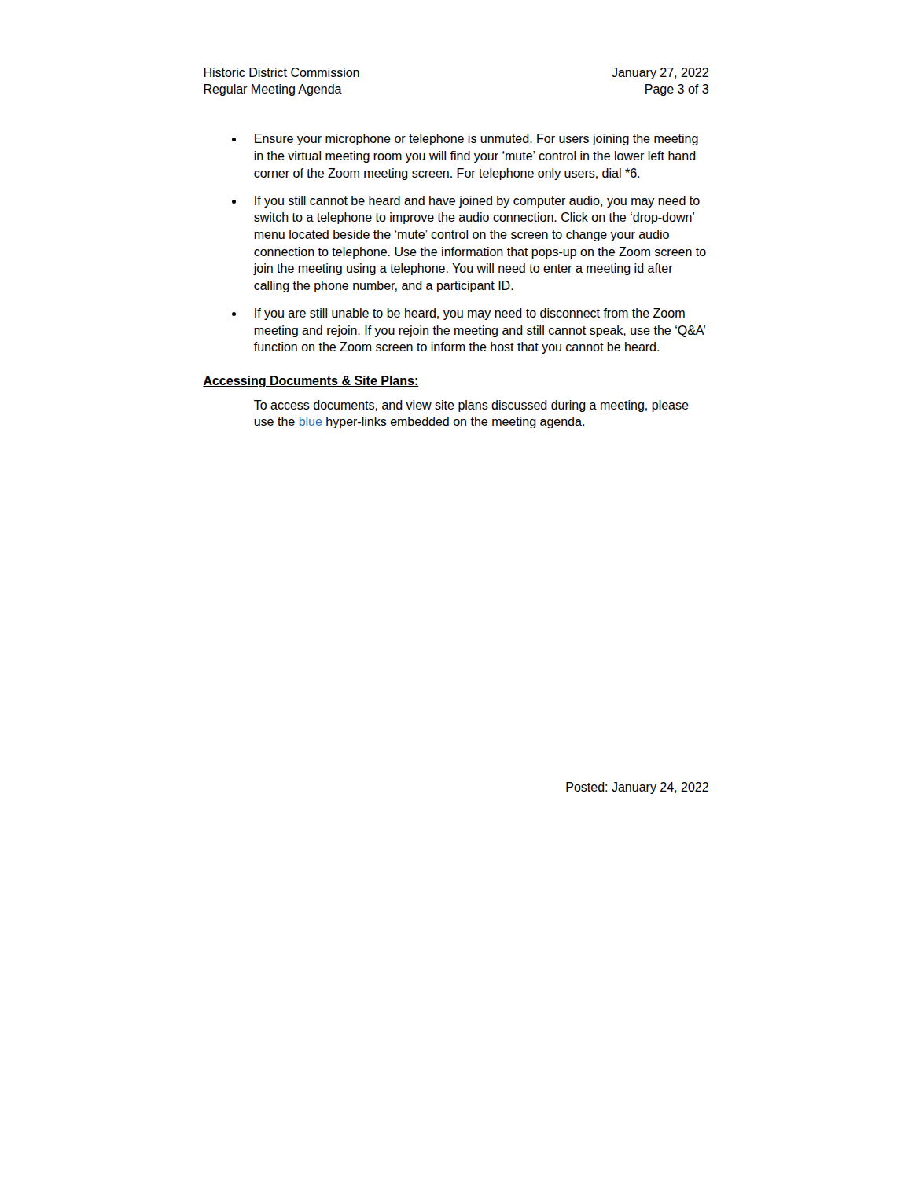| Historic District Commission | January 27, 2022 |
| Regular Meeting Agenda | Page 3 of 3 |
Ensure your microphone or telephone is unmuted. For users joining the meeting in the virtual meeting room you will find your ‘mute’ control in the lower left hand corner of the Zoom meeting screen. For telephone only users, dial *6.
If you still cannot be heard and have joined by computer audio, you may need to switch to a telephone to improve the audio connection. Click on the ‘drop-down’ menu located beside the ‘mute’ control on the screen to change your audio connection to telephone. Use the information that pops-up on the Zoom screen to join the meeting using a telephone. You will need to enter a meeting id after calling the phone number, and a participant ID.
If you are still unable to be heard, you may need to disconnect from the Zoom meeting and rejoin. If you rejoin the meeting and still cannot speak, use the ‘Q&A’ function on the Zoom screen to inform the host that you cannot be heard.
Accessing Documents & Site Plans:
To access documents, and view site plans discussed during a meeting, please use the blue hyper-links embedded on the meeting agenda.
Posted: January 24, 2022